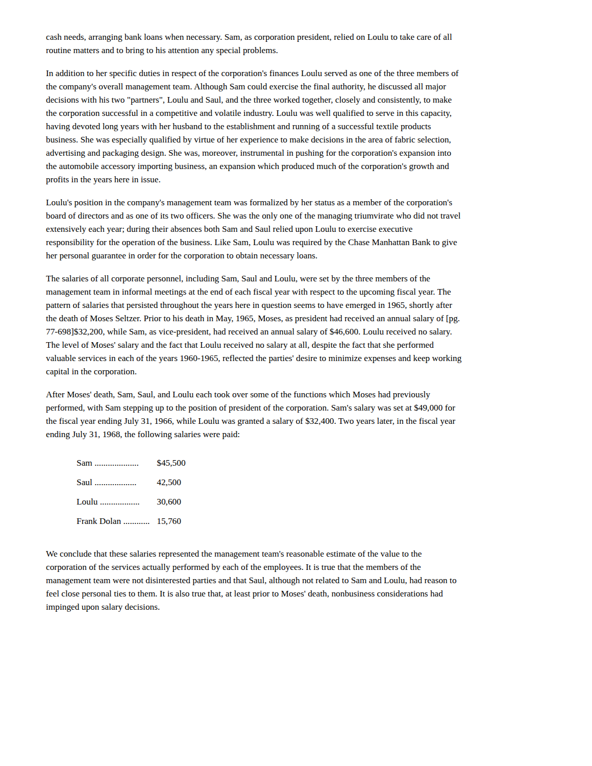cash needs, arranging bank loans when necessary. Sam, as corporation president, relied on Loulu to take care of all routine matters and to bring to his attention any special problems.
In addition to her specific duties in respect of the corporation's finances Loulu served as one of the three members of the company's overall management team. Although Sam could exercise the final authority, he discussed all major decisions with his two "partners", Loulu and Saul, and the three worked together, closely and consistently, to make the corporation successful in a competitive and volatile industry. Loulu was well qualified to serve in this capacity, having devoted long years with her husband to the establishment and running of a successful textile products business. She was especially qualified by virtue of her experience to make decisions in the area of fabric selection, advertising and packaging design. She was, moreover, instrumental in pushing for the corporation's expansion into the automobile accessory importing business, an expansion which produced much of the corporation's growth and profits in the years here in issue.
Loulu's position in the company's management team was formalized by her status as a member of the corporation's board of directors and as one of its two officers. She was the only one of the managing triumvirate who did not travel extensively each year; during their absences both Sam and Saul relied upon Loulu to exercise executive responsibility for the operation of the business. Like Sam, Loulu was required by the Chase Manhattan Bank to give her personal guarantee in order for the corporation to obtain necessary loans.
The salaries of all corporate personnel, including Sam, Saul and Loulu, were set by the three members of the management team in informal meetings at the end of each fiscal year with respect to the upcoming fiscal year. The pattern of salaries that persisted throughout the years here in question seems to have emerged in 1965, shortly after the death of Moses Seltzer. Prior to his death in May, 1965, Moses, as president had received an annual salary of [pg. 77-698]$32,200, while Sam, as vice-president, had received an annual salary of $46,600. Loulu received no salary. The level of Moses' salary and the fact that Loulu received no salary at all, despite the fact that she performed valuable services in each of the years 1960-1965, reflected the parties' desire to minimize expenses and keep working capital in the corporation.
After Moses' death, Sam, Saul, and Loulu each took over some of the functions which Moses had previously performed, with Sam stepping up to the position of president of the corporation. Sam's salary was set at $49,000 for the fiscal year ending July 31, 1966, while Loulu was granted a salary of $32,400. Two years later, in the fiscal year ending July 31, 1968, the following salaries were paid:
| Sam .................... | $45,500 |
| Saul ................... | 42,500 |
| Loulu .................. | 30,600 |
| Frank Dolan ............ | 15,760 |
We conclude that these salaries represented the management team's reasonable estimate of the value to the corporation of the services actually performed by each of the employees. It is true that the members of the management team were not disinterested parties and that Saul, although not related to Sam and Loulu, had reason to feel close personal ties to them. It is also true that, at least prior to Moses' death, nonbusiness considerations had impinged upon salary decisions.